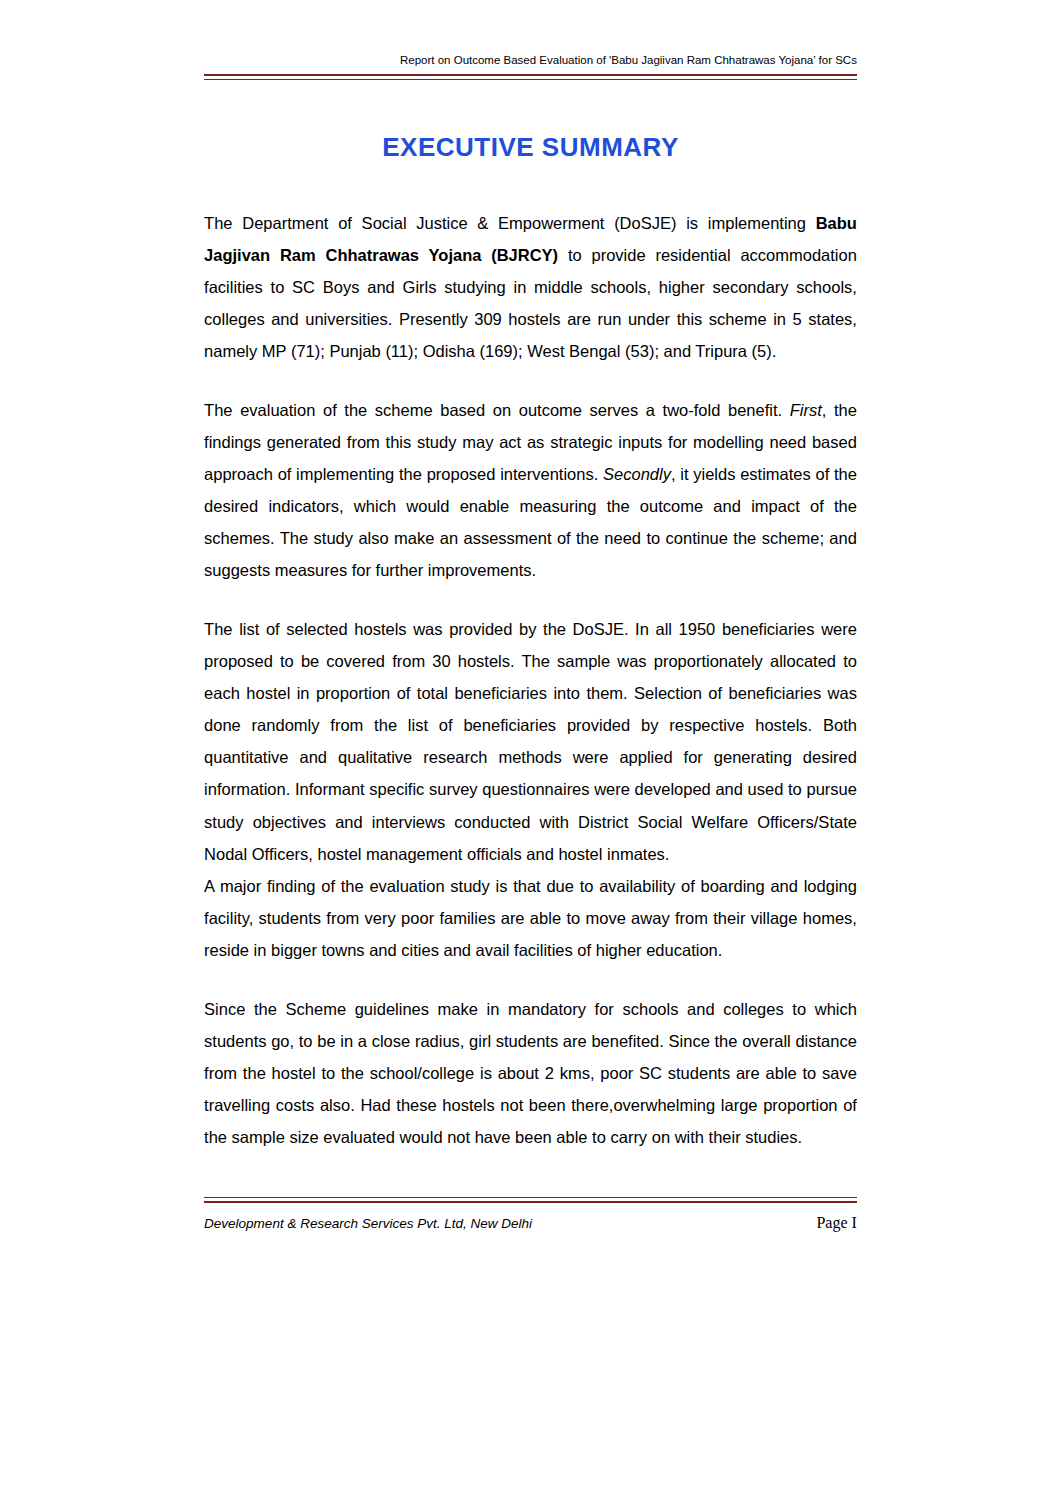Report on Outcome Based Evaluation of 'Babu Jagiivan Ram Chhatrawas Yojana’ for SCs
EXECUTIVE SUMMARY
The Department of Social Justice & Empowerment (DoSJE) is implementing Babu Jagjivan Ram Chhatrawas Yojana (BJRCY) to provide residential accommodation facilities to SC Boys and Girls studying in middle schools, higher secondary schools, colleges and universities. Presently 309 hostels are run under this scheme in 5 states, namely MP (71); Punjab (11); Odisha (169); West Bengal (53); and Tripura (5).
The evaluation of the scheme based on outcome serves a two-fold benefit. First, the findings generated from this study may act as strategic inputs for modelling need based approach of implementing the proposed interventions. Secondly, it yields estimates of the desired indicators, which would enable measuring the outcome and impact of the schemes. The study also make an assessment of the need to continue the scheme; and suggests measures for further improvements.
The list of selected hostels was provided by the DoSJE. In all 1950 beneficiaries were proposed to be covered from 30 hostels. The sample was proportionately allocated to each hostel in proportion of total beneficiaries into them. Selection of beneficiaries was done randomly from the list of beneficiaries provided by respective hostels. Both quantitative and qualitative research methods were applied for generating desired information. Informant specific survey questionnaires were developed and used to pursue study objectives and interviews conducted with District Social Welfare Officers/State Nodal Officers, hostel management officials and hostel inmates.
A major finding of the evaluation study is that due to availability of boarding and lodging facility, students from very poor families are able to move away from their village homes, reside in bigger towns and cities and avail facilities of higher education.
Since the Scheme guidelines make in mandatory for schools and colleges to which students go, to be in a close radius, girl students are benefited. Since the overall distance from the hostel to the school/college is about 2 kms, poor SC students are able to save travelling costs also. Had these hostels not been there,overwhelming large proportion of the sample size evaluated would not have been able to carry on with their studies.
Development & Research Services Pvt. Ltd, New Delhi
Page I